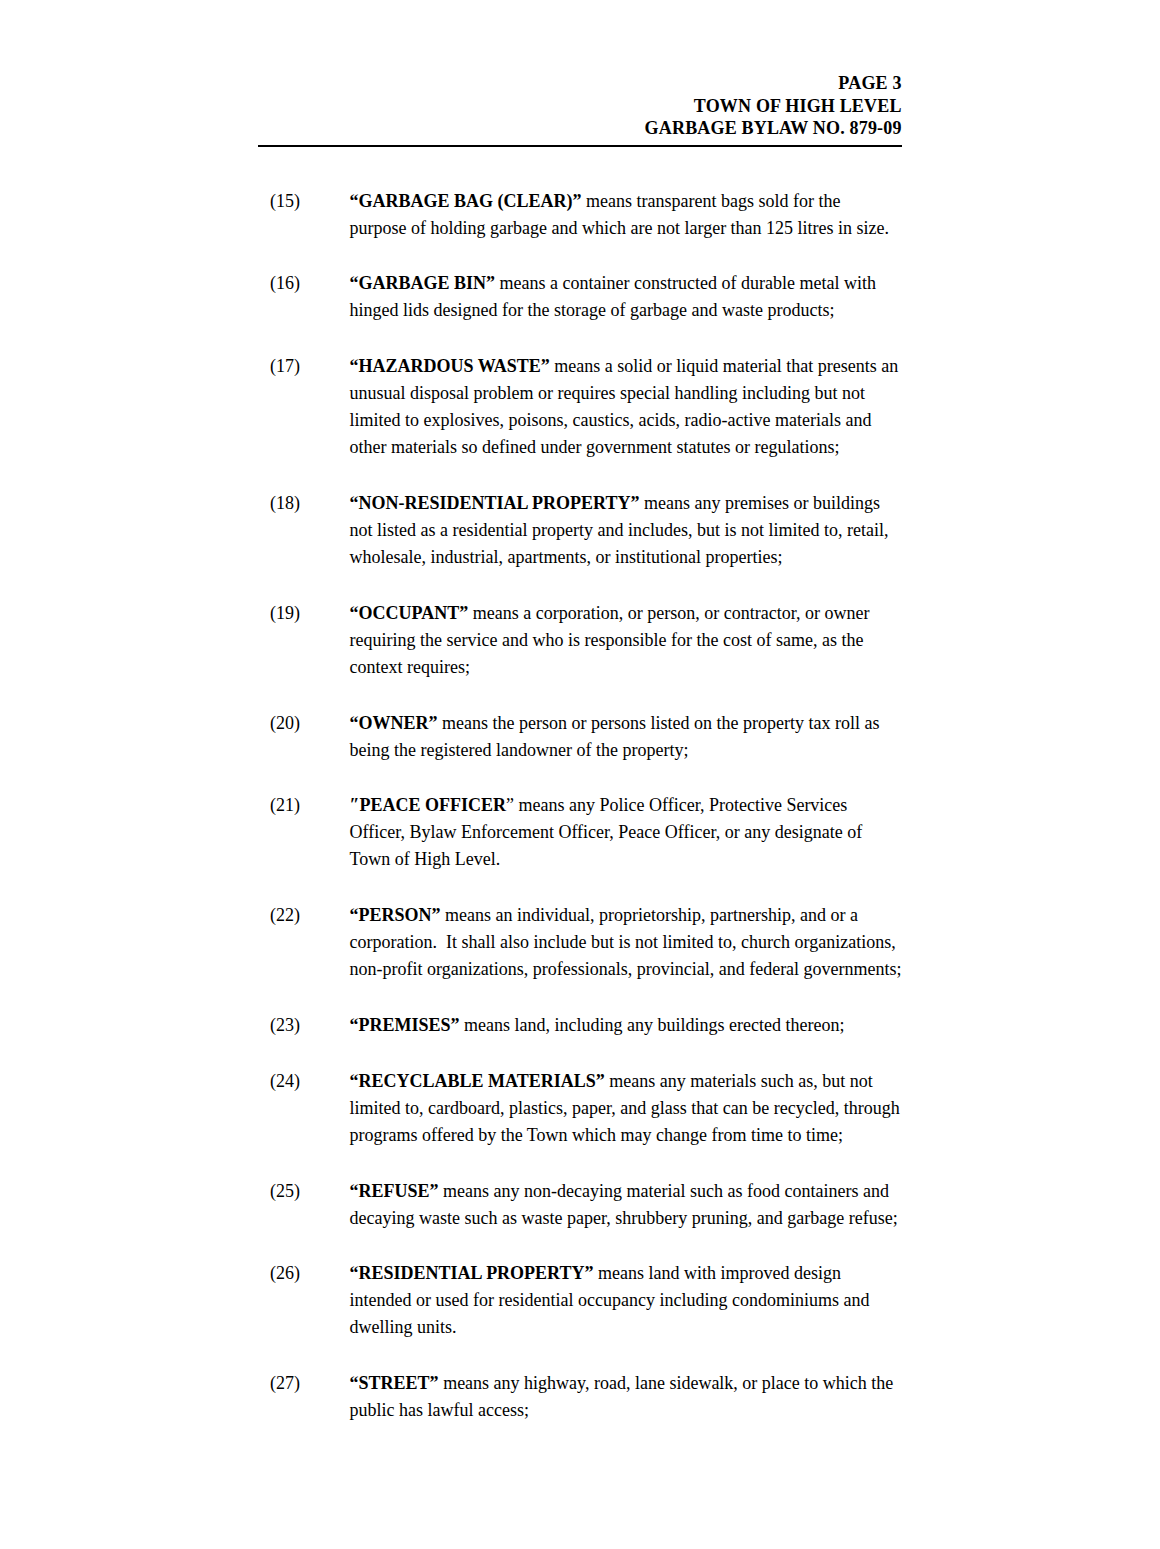PAGE 3 TOWN OF HIGH LEVEL GARBAGE BYLAW NO. 879-09
(15) “GARBAGE BAG (CLEAR)” means transparent bags sold for the purpose of holding garbage and which are not larger than 125 litres in size.
(16) “GARBAGE BIN” means a container constructed of durable metal with hinged lids designed for the storage of garbage and waste products;
(17) “HAZARDOUS WASTE” means a solid or liquid material that presents an unusual disposal problem or requires special handling including but not limited to explosives, poisons, caustics, acids, radio-active materials and other materials so defined under government statutes or regulations;
(18) “NON-RESIDENTIAL PROPERTY” means any premises or buildings not listed as a residential property and includes, but is not limited to, retail, wholesale, industrial, apartments, or institutional properties;
(19) “OCCUPANT” means a corporation, or person, or contractor, or owner requiring the service and who is responsible for the cost of same, as the context requires;
(20) “OWNER” means the person or persons listed on the property tax roll as being the registered landowner of the property;
(21) ″PEACE OFFICER” means any Police Officer, Protective Services Officer, Bylaw Enforcement Officer, Peace Officer, or any designate of Town of High Level.
(22) “PERSON” means an individual, proprietorship, partnership, and or a corporation. It shall also include but is not limited to, church organizations, non-profit organizations, professionals, provincial, and federal governments;
(23) “PREMISES” means land, including any buildings erected thereon;
(24) “RECYCLABLE MATERIALS” means any materials such as, but not limited to, cardboard, plastics, paper, and glass that can be recycled, through programs offered by the Town which may change from time to time;
(25) “REFUSE” means any non-decaying material such as food containers and decaying waste such as waste paper, shrubbery pruning, and garbage refuse;
(26) “RESIDENTIAL PROPERTY” means land with improved design intended or used for residential occupancy including condominiums and dwelling units.
(27) “STREET” means any highway, road, lane sidewalk, or place to which the public has lawful access;